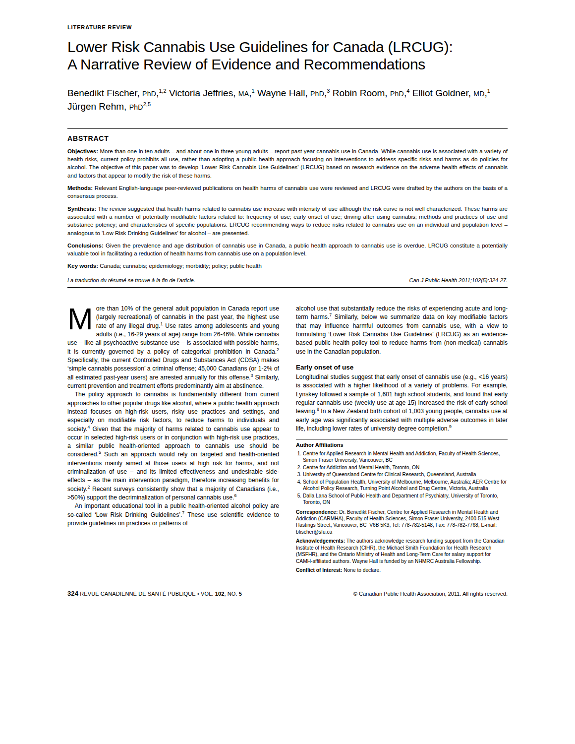Literature Review
Lower Risk Cannabis Use Guidelines for Canada (LRCUG):
A Narrative Review of Evidence and Recommendations
Benedikt Fischer, PhD,1,2 Victoria Jeffries, MA,1 Wayne Hall, PhD,3 Robin Room, PhD,4 Elliot Goldner, MD,1
Jürgen Rehm, PhD2,5
Abstract
Objectives: More than one in ten adults – and about one in three young adults – report past year cannabis use in Canada. While cannabis use is associated with a variety of health risks, current policy prohibits all use, rather than adopting a public health approach focusing on interventions to address specific risks and harms as do policies for alcohol. The objective of this paper was to develop ‘Lower Risk Cannabis Use Guidelines’ (LRCUG) based on research evidence on the adverse health effects of cannabis and factors that appear to modify the risk of these harms.
Methods: Relevant English-language peer-reviewed publications on health harms of cannabis use were reviewed and LRCUG were drafted by the authors on the basis of a consensus process.
Synthesis: The review suggested that health harms related to cannabis use increase with intensity of use although the risk curve is not well characterized. These harms are associated with a number of potentially modifiable factors related to: frequency of use; early onset of use; driving after using cannabis; methods and practices of use and substance potency; and characteristics of specific populations. LRCUG recommending ways to reduce risks related to cannabis use on an individual and population level – analogous to ‘Low Risk Drinking Guidelines’ for alcohol – are presented.
Conclusions: Given the prevalence and age distribution of cannabis use in Canada, a public health approach to cannabis use is overdue. LRCUG constitute a potentially valuable tool in facilitating a reduction of health harms from cannabis use on a population level.
Key words: Canada; cannabis; epidemiology; morbidity; policy; public health
La traduction du résumé se trouve à la fin de l’article.
Can J Public Health 2011;102(5):324-27.
More than 10% of the general adult population in Canada report use (largely recreational) of cannabis in the past year, the highest use rate of any illegal drug.1 Use rates among adolescents and young adults (i.e., 16-29 years of age) range from 26-46%. While cannabis use – like all psychoactive substance use – is associated with possible harms, it is currently governed by a policy of categorical prohibition in Canada.2 Specifically, the current Controlled Drugs and Substances Act (CDSA) makes ‘simple cannabis possession’ a criminal offense; 45,000 Canadians (or 1-2% of all estimated past-year users) are arrested annually for this offense.3 Similarly, current prevention and treatment efforts predominantly aim at abstinence.
The policy approach to cannabis is fundamentally different from current approaches to other popular drugs like alcohol, where a public health approach instead focuses on high-risk users, risky use practices and settings, and especially on modifiable risk factors, to reduce harms to individuals and society.4 Given that the majority of harms related to cannabis use appear to occur in selected high-risk users or in conjunction with high-risk use practices, a similar public health-oriented approach to cannabis use should be considered.5 Such an approach would rely on targeted and health-oriented interventions mainly aimed at those users at high risk for harms, and not criminalization of use – and its limited effectiveness and undesirable side-effects – as the main intervention paradigm, therefore increasing benefits for society.2 Recent surveys consistently show that a majority of Canadians (i.e., >50%) support the decriminalization of personal cannabis use.6
An important educational tool in a public health-oriented alcohol policy are so-called ‘Low Risk Drinking Guidelines’.7 These use scientific evidence to provide guidelines on practices or patterns of
alcohol use that substantially reduce the risks of experiencing acute and long-term harms.7 Similarly, below we summarize data on key modifiable factors that may influence harmful outcomes from cannabis use, with a view to formulating ‘Lower Risk Cannabis Use Guidelines’ (LRCUG) as an evidence-based public health policy tool to reduce harms from (non-medical) cannabis use in the Canadian population.
Early onset of use
Longitudinal studies suggest that early onset of cannabis use (e.g., <16 years) is associated with a higher likelihood of a variety of problems. For example, Lynskey followed a sample of 1,601 high school students, and found that early regular cannabis use (weekly use at age 15) increased the risk of early school leaving.8 In a New Zealand birth cohort of 1,003 young people, cannabis use at early age was significantly associated with multiple adverse outcomes in later life, including lower rates of university degree completion.9
Author Affiliations
Centre for Applied Research in Mental Health and Addiction, Faculty of Health Sciences, Simon Fraser University, Vancouver, BC
Centre for Addiction and Mental Health, Toronto, ON
University of Queensland Centre for Clinical Research, Queensland, Australia
School of Population Health, University of Melbourne, Melbourne, Australia; AER Centre for Alcohol Policy Research, Turning Point Alcohol and Drug Centre, Victoria, Australia
Dalla Lana School of Public Health and Department of Psychiatry, University of Toronto, Toronto, ON
Correspondence: Dr. Benedikt Fischer, Centre for Applied Research in Mental Health and Addiction (CARMHA), Faculty of Health Sciences, Simon Fraser University, 2400-515 West Hastings Street, Vancouver, BC V6B 5K3, Tel: 778-782-5148, Fax: 778-782-7768, E-mail: bfischer@sfu.ca
Acknowledgements: The authors acknowledge research funding support from the Canadian Institute of Health Research (CIHR), the Michael Smith Foundation for Health Research (MSFHR), and the Ontario Ministry of Health and Long-Term Care for salary support for CAMH-affiliated authors. Wayne Hall is funded by an NHMRC Australia Fellowship.
Conflict of Interest: None to declare.
324 REVUE CANADIENNE DE SANTÉ PUBLIQUE • VOL. 102, NO. 5
© Canadian Public Health Association, 2011. All rights reserved.